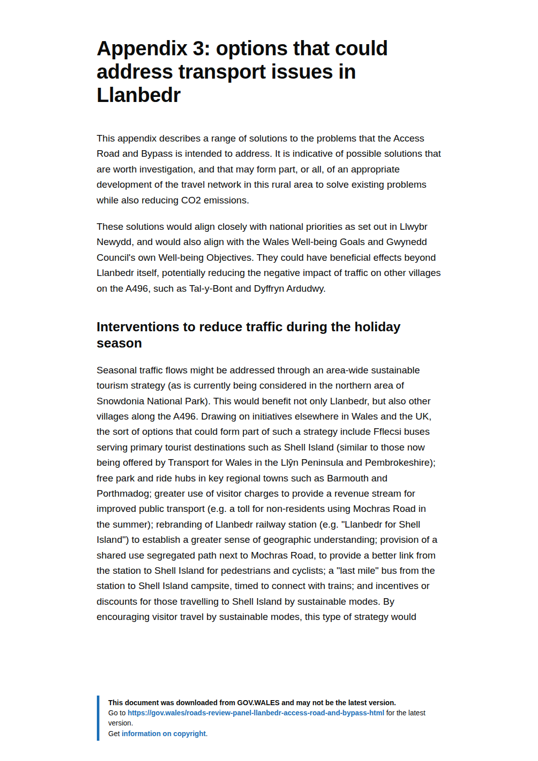Appendix 3: options that could address transport issues in Llanbedr
This appendix describes a range of solutions to the problems that the Access Road and Bypass is intended to address. It is indicative of possible solutions that are worth investigation, and that may form part, or all, of an appropriate development of the travel network in this rural area to solve existing problems while also reducing CO2 emissions.
These solutions would align closely with national priorities as set out in Llwybr Newydd, and would also align with the Wales Well-being Goals and Gwynedd Council's own Well-being Objectives. They could have beneficial effects beyond Llanbedr itself, potentially reducing the negative impact of traffic on other villages on the A496, such as Tal-y-Bont and Dyffryn Ardudwy.
Interventions to reduce traffic during the holiday season
Seasonal traffic flows might be addressed through an area-wide sustainable tourism strategy (as is currently being considered in the northern area of Snowdonia National Park). This would benefit not only Llanbedr, but also other villages along the A496. Drawing on initiatives elsewhere in Wales and the UK, the sort of options that could form part of such a strategy include Fflecsi buses serving primary tourist destinations such as Shell Island (similar to those now being offered by Transport for Wales in the Llŷn Peninsula and Pembrokeshire); free park and ride hubs in key regional towns such as Barmouth and Porthmadog; greater use of visitor charges to provide a revenue stream for improved public transport (e.g. a toll for non-residents using Mochras Road in the summer); rebranding of Llanbedr railway station (e.g. "Llanbedr for Shell Island") to establish a greater sense of geographic understanding; provision of a shared use segregated path next to Mochras Road, to provide a better link from the station to Shell Island for pedestrians and cyclists; a "last mile" bus from the station to Shell Island campsite, timed to connect with trains; and incentives or discounts for those travelling to Shell Island by sustainable modes. By encouraging visitor travel by sustainable modes, this type of strategy would
This document was downloaded from GOV.WALES and may not be the latest version.
Go to https://gov.wales/roads-review-panel-llanbedr-access-road-and-bypass-html for the latest version.
Get information on copyright.